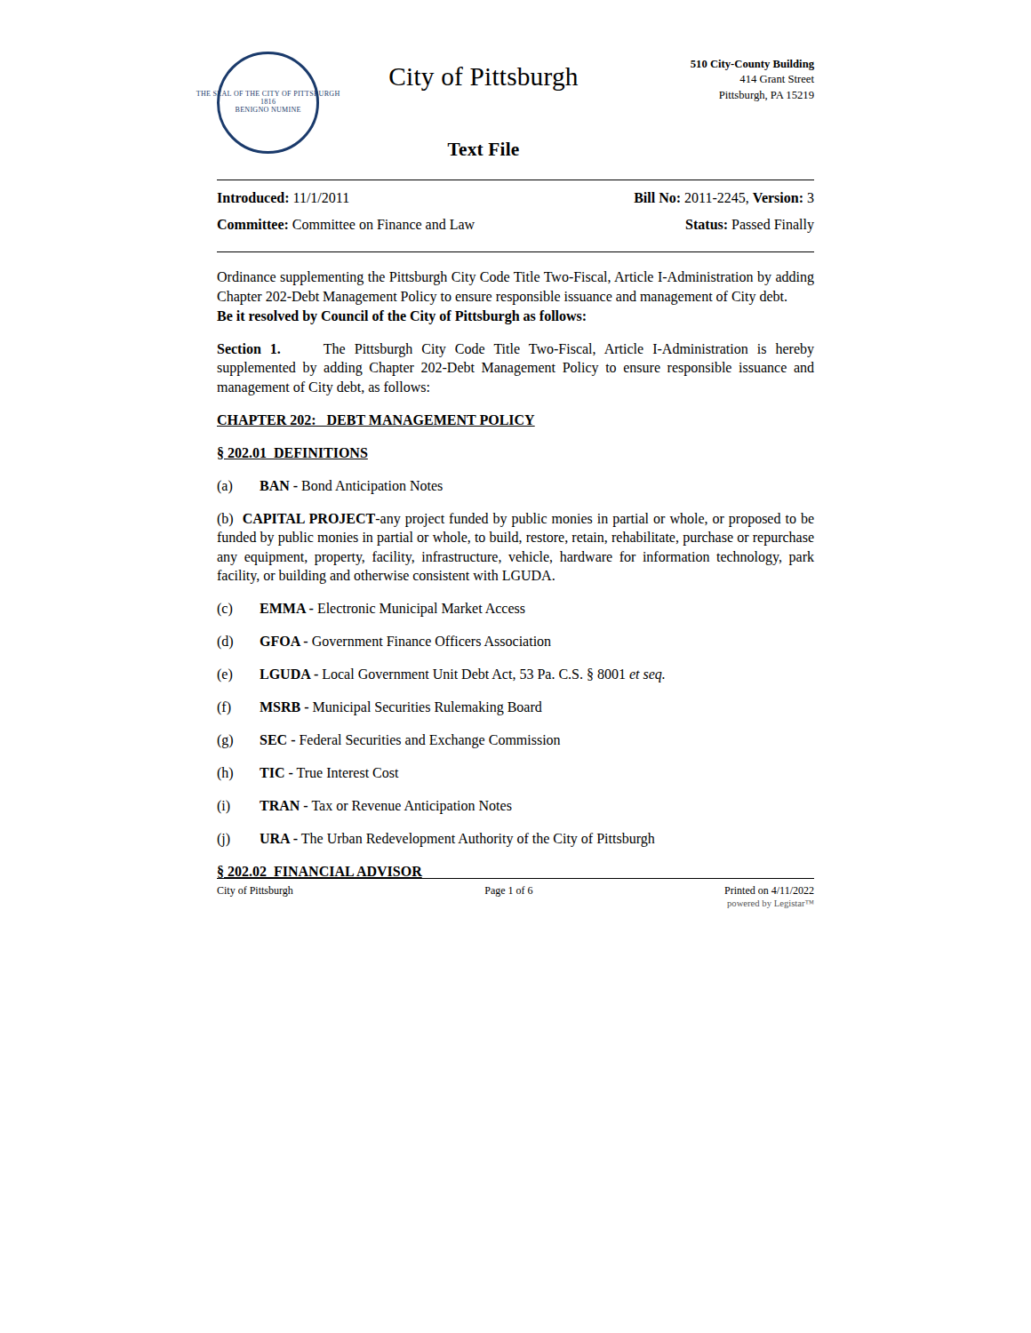THE SEAL OF THE CITY OF PITTSBURGH
1816
BENIGNO NUMINE
City of Pittsburgh
Text File
510 City-County Building
414 Grant Street
Pittsburgh, PA 15219
Introduced: 11/1/2011
Bill No: 2011-2245, Version: 3
Committee: Committee on Finance and Law
Status: Passed Finally
Ordinance supplementing the Pittsburgh City Code Title Two-Fiscal, Article I-Administration by adding Chapter 202-Debt Management Policy to ensure responsible issuance and management of City debt.
Be it resolved by Council of the City of Pittsburgh as follows:
Section 1. The Pittsburgh City Code Title Two-Fiscal, Article I-Administration is hereby supplemented by adding Chapter 202-Debt Management Policy to ensure responsible issuance and management of City debt, as follows:
CHAPTER 202: DEBT MANAGEMENT POLICY
§ 202.01 DEFINITIONS
(a)
BAN - Bond Anticipation Notes
(b) CAPITAL PROJECT-any project funded by public monies in partial or whole, or proposed to be funded by public monies in partial or whole, to build, restore, retain, rehabilitate, purchase or repurchase any equipment, property, facility, infrastructure, vehicle, hardware for information technology, park facility, or building and otherwise consistent with LGUDA.
(c)
EMMA - Electronic Municipal Market Access
(d)
GFOA - Government Finance Officers Association
(e)
LGUDA - Local Government Unit Debt Act, 53 Pa. C.S. § 8001 et seq.
(f)
MSRB - Municipal Securities Rulemaking Board
(g)
SEC - Federal Securities and Exchange Commission
(h)
TIC - True Interest Cost
(i)
TRAN - Tax or Revenue Anticipation Notes
(j)
URA - The Urban Redevelopment Authority of the City of Pittsburgh
§ 202.02 FINANCIAL ADVISOR
City of Pittsburgh
Page 1 of 6
Printed on 4/11/2022
powered by Legistar™